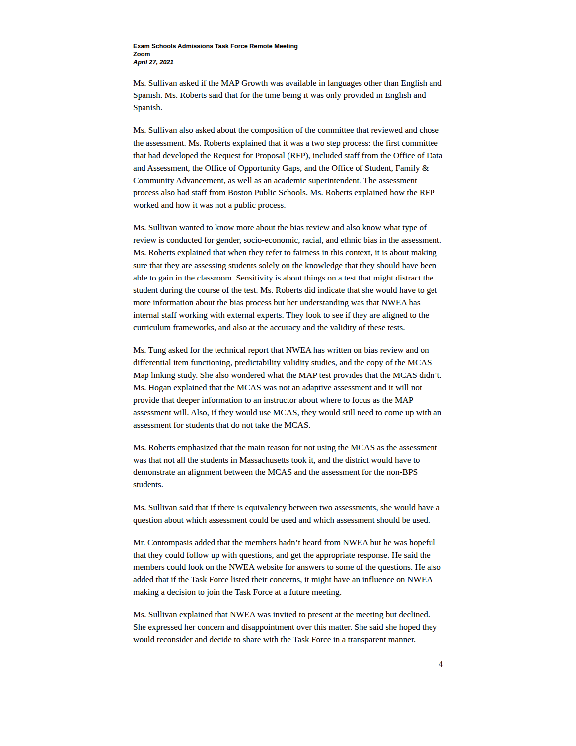Exam Schools Admissions Task Force Remote Meeting
Zoom
April 27, 2021
Ms. Sullivan asked if the MAP Growth was available in languages other than English and Spanish. Ms. Roberts said that for the time being it was only provided in English and Spanish.
Ms. Sullivan also asked about the composition of the committee that reviewed and chose the assessment. Ms. Roberts explained that it was a two step process: the first committee that had developed the Request for Proposal (RFP), included staff from the Office of Data and Assessment, the Office of Opportunity Gaps, and the Office of Student, Family & Community Advancement, as well as an academic superintendent. The assessment process also had staff from Boston Public Schools. Ms. Roberts explained how the RFP worked and how it was not a public process.
Ms. Sullivan wanted to know more about the bias review and also know what type of review is conducted for gender, socio-economic, racial, and ethnic bias in the assessment. Ms. Roberts explained that when they refer to fairness in this context, it is about making sure that they are assessing students solely on the knowledge that they should have been able to gain in the classroom. Sensitivity is about things on a test that might distract the student during the course of the test. Ms. Roberts did indicate that she would have to get more information about the bias process but her understanding was that NWEA has internal staff working with external experts. They look to see if they are aligned to the curriculum frameworks, and also at the accuracy and the validity of these tests.
Ms. Tung asked for the technical report that NWEA has written on bias review and on differential item functioning, predictability validity studies, and the copy of the MCAS Map linking study. She also wondered what the MAP test provides that the MCAS didn’t. Ms. Hogan explained that the MCAS was not an adaptive assessment and it will not provide that deeper information to an instructor about where to focus as the MAP assessment will. Also, if they would use MCAS, they would still need to come up with an assessment for students that do not take the MCAS.
Ms. Roberts emphasized that the main reason for not using the MCAS as the assessment was that not all the students in Massachusetts took it, and the district would have to demonstrate an alignment between the MCAS and the assessment for the non-BPS students.
Ms. Sullivan said that if there is equivalency between two assessments, she would have a question about which assessment could be used and which assessment should be used.
Mr. Contompasis added that the members hadn’t heard from NWEA but he was hopeful that they could follow up with questions, and get the appropriate response. He said the members could look on the NWEA website for answers to some of the questions. He also added that if the Task Force listed their concerns, it might have an influence on NWEA making a decision to join the Task Force at a future meeting.
Ms. Sullivan explained that NWEA was invited to present at the meeting but declined. She expressed her concern and disappointment over this matter. She said she hoped they would reconsider and decide to share with the Task Force in a transparent manner.
4